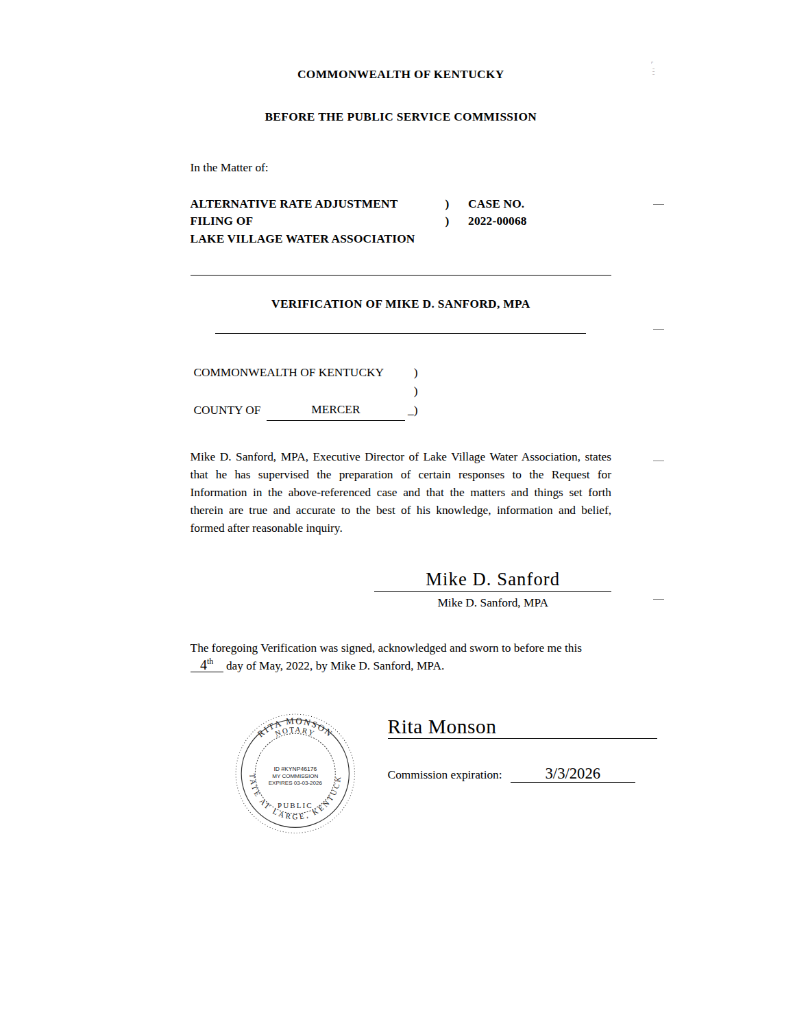⌐
⁞⁞⁞
COMMONWEALTH OF KENTUCKY
BEFORE THE PUBLIC SERVICE COMMISSION
In the Matter of:
| ALTERNATIVE RATE ADJUSTMENT FILING OF LAKE VILLAGE WATER ASSOCIATION | ) ) | CASE NO. 2022-00068 |
VERIFICATION OF MIKE D. SANFORD, MPA
| COMMONWEALTH OF KENTUCKY | ) |
| | ) |
| COUNTY OF MERCER _ | ) |
Mike D. Sanford, MPA, Executive Director of Lake Village Water Association, states that he has supervised the preparation of certain responses to the Request for Information in the above-referenced case and that the matters and things set forth therein are true and accurate to the best of his knowledge, information and belief, formed after reasonable inquiry.
Mike D. Sanford
Mike D. Sanford, MPA
The foregoing Verification was signed, acknowledged and sworn to before me this 4th day of May, 2022, by Mike D. Sanford, MPA.
RITA MONSON STATE AT LARGE, KENTUCKY NOTARY PUBLIC ID #KYNP46176 MY COMMISSION EXPIRES 03-03-2026
Rita Monson
Commission expiration: 3/3/2026